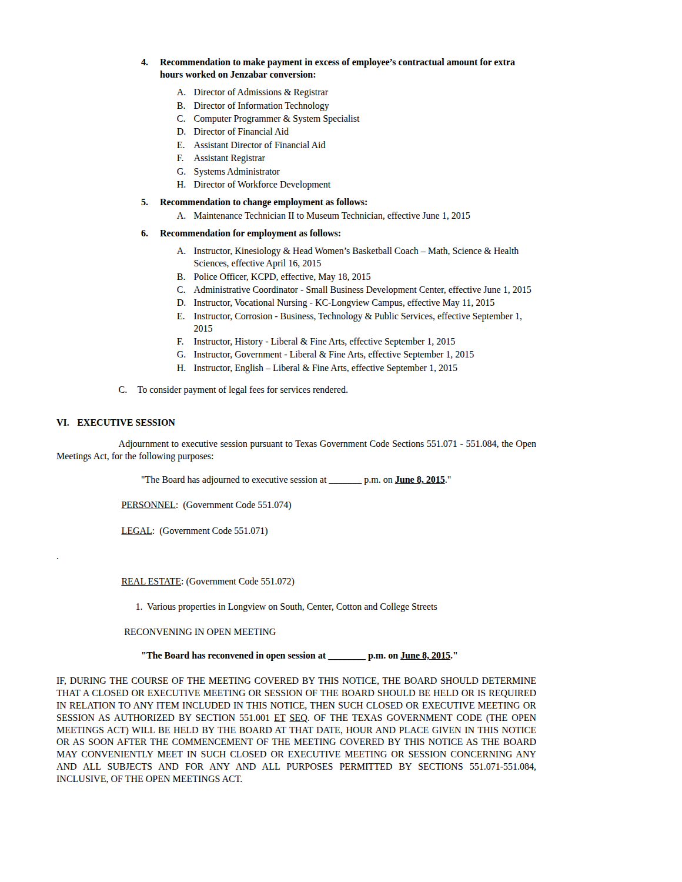4. Recommendation to make payment in excess of employee’s contractual amount for extra hours worked on Jenzabar conversion:
A. Director of Admissions & Registrar
B. Director of Information Technology
C. Computer Programmer & System Specialist
D. Director of Financial Aid
E. Assistant Director of Financial Aid
F. Assistant Registrar
G. Systems Administrator
H. Director of Workforce Development
5. Recommendation to change employment as follows:
A. Maintenance Technician II to Museum Technician, effective June 1, 2015
6. Recommendation for employment as follows:
A. Instructor, Kinesiology & Head Women’s Basketball Coach – Math, Science & Health Sciences, effective April 16, 2015
B. Police Officer, KCPD, effective, May 18, 2015
C. Administrative Coordinator - Small Business Development Center, effective June 1, 2015
D. Instructor, Vocational Nursing - KC-Longview Campus, effective May 11, 2015
E. Instructor, Corrosion - Business, Technology & Public Services, effective September 1, 2015
F. Instructor, History - Liberal & Fine Arts, effective September 1, 2015
G. Instructor, Government - Liberal & Fine Arts, effective September 1, 2015
H. Instructor, English – Liberal & Fine Arts, effective September 1, 2015
C. To consider payment of legal fees for services rendered.
VI. EXECUTIVE SESSION
Adjournment to executive session pursuant to Texas Government Code Sections 551.071 - 551.084, the Open Meetings Act, for the following purposes:
"The Board has adjourned to executive session at _______ p.m. on June 8, 2015."
PERSONNEL: (Government Code 551.074)
LEGAL: (Government Code 551.071)
.
REAL ESTATE: (Government Code 551.072)
1. Various properties in Longview on South, Center, Cotton and College Streets
RECONVENING IN OPEN MEETING
"The Board has reconvened in open session at ________ p.m. on June 8, 2015."
If, during the course of the meeting covered by this notice, the Board should determine that a closed or executive meeting or session of the Board should be held or is required in relation to any item included in this notice, then such closed or executive meeting or session as authorized by Section 551.001 et seq. of the Texas Government Code (the Open Meetings Act) will be held by the Board at that date, hour and place given in this notice or as soon after the commencement of the meeting covered by this notice as the Board may conveniently meet in such closed or executive meeting or session concerning any and all subjects and for any and all purposes permitted by Sections 551.071-551.084, inclusive, of the Open Meetings Act.